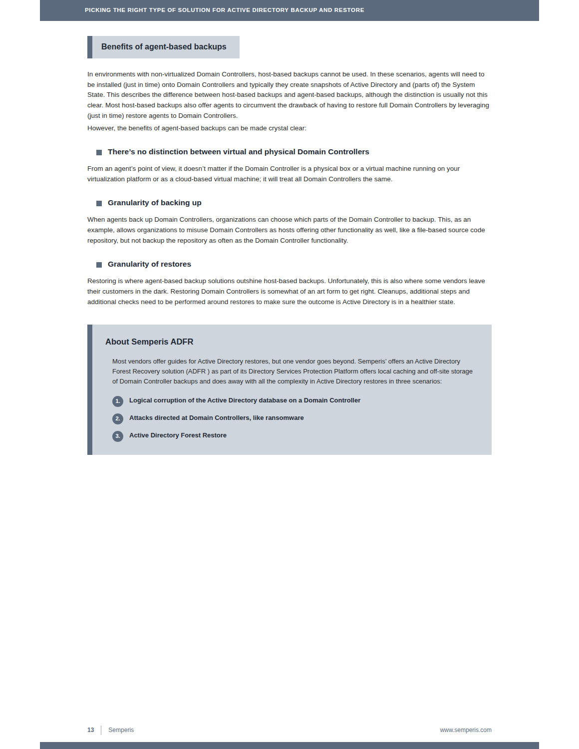Picking the right type of solution for Active Directory backup and restore
Benefits of agent-based backups
In environments with non-virtualized Domain Controllers, host-based backups cannot be used. In these scenarios, agents will need to be installed (just in time) onto Domain Controllers and typically they create snapshots of Active Directory and (parts of) the System State. This describes the difference between host-based backups and agent-based backups, although the distinction is usually not this clear. Most host-based backups also offer agents to circumvent the drawback of having to restore full Domain Controllers by leveraging (just in time) restore agents to Domain Controllers.
However, the benefits of agent-based backups can be made crystal clear:
There’s no distinction between virtual and physical Domain Controllers
From an agent’s point of view, it doesn’t matter if the Domain Controller is a physical box or a virtual machine running on your virtualization platform or as a cloud-based virtual machine; it will treat all Domain Controllers the same.
Granularity of backing up
When agents back up Domain Controllers, organizations can choose which parts of the Domain Controller to backup. This, as an example, allows organizations to misuse Domain Controllers as hosts offering other functionality as well, like a file-based source code repository, but not backup the repository as often as the Domain Controller functionality.
Granularity of restores
Restoring is where agent-based backup solutions outshine host-based backups. Unfortunately, this is also where some vendors leave their customers in the dark. Restoring Domain Controllers is somewhat of an art form to get right. Cleanups, additional steps and additional checks need to be performed around restores to make sure the outcome is Active Directory is in a healthier state.
About Semperis ADFR
Most vendors offer guides for Active Directory restores, but one vendor goes beyond. Semperis’ offers an Active Directory Forest Recovery solution (ADFR ) as part of its Directory Services Protection Platform offers local caching and off-site storage of Domain Controller backups and does away with all the complexity in Active Directory restores in three scenarios:
Logical corruption of the Active Directory database on a Domain Controller
Attacks directed at Domain Controllers, like ransomware
Active Directory Forest Restore
13 Semperis
www.semperis.com